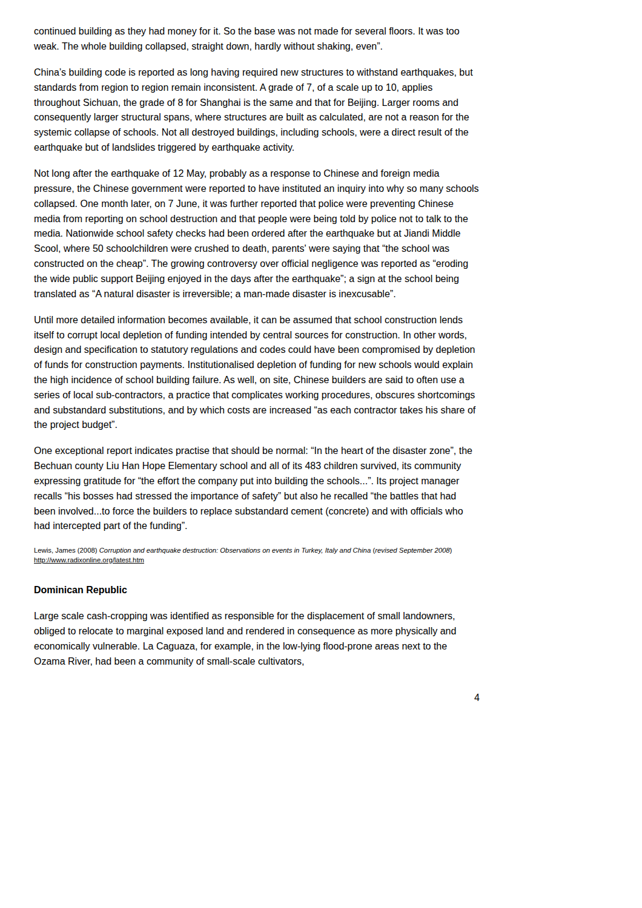continued building as they had money for it. So the base was not made for several floors. It was too weak. The whole building collapsed, straight down, hardly without shaking, even”.
China’s building code is reported as long having required new structures to withstand earthquakes, but standards from region to region remain inconsistent. A grade of 7, of a scale up to 10, applies throughout Sichuan, the grade of 8 for Shanghai is the same and that for Beijing. Larger rooms and consequently larger structural spans, where structures are built as calculated, are not a reason for the systemic collapse of schools. Not all destroyed buildings, including schools, were a direct result of the earthquake but of landslides triggered by earthquake activity.
Not long after the earthquake of 12 May, probably as a response to Chinese and foreign media pressure, the Chinese government were reported to have instituted an inquiry into why so many schools collapsed. One month later, on 7 June, it was further reported that police were preventing Chinese media from reporting on school destruction and that people were being told by police not to talk to the media. Nationwide school safety checks had been ordered after the earthquake but at Jiandi Middle Scool, where 50 schoolchildren were crushed to death, parents' were saying that “the school was constructed on the cheap”. The growing controversy over official negligence was reported as “eroding the wide public support Beijing enjoyed in the days after the earthquake”; a sign at the school being translated as “A natural disaster is irreversible; a man-made disaster is inexcusable”.
Until more detailed information becomes available, it can be assumed that school construction lends itself to corrupt local depletion of funding intended by central sources for construction. In other words, design and specification to statutory regulations and codes could have been compromised by depletion of funds for construction payments. Institutionalised depletion of funding for new schools would explain the high incidence of school building failure. As well, on site, Chinese builders are said to often use a series of local sub-contractors, a practice that complicates working procedures, obscures shortcomings and substandard substitutions, and by which costs are increased “as each contractor takes his share of the project budget”.
One exceptional report indicates practise that should be normal: “In the heart of the disaster zone”, the Bechuan county Liu Han Hope Elementary school and all of its 483 children survived, its community expressing gratitude for “the effort the company put into building the schools...”. Its project manager recalls “his bosses had stressed the importance of safety” but also he recalled “the battles that had been involved...to force the builders to replace substandard cement (concrete) and with officials who had intercepted part of the funding”.
Lewis, James (2008) Corruption and earthquake destruction: Observations on events in Turkey, Italy and China (revised September 2008) http://www.radixonline.org/latest.htm
Dominican Republic
Large scale cash-cropping was identified as responsible for the displacement of small landowners, obliged to relocate to marginal exposed land and rendered in consequence as more physically and economically vulnerable. La Caguaza, for example, in the low-lying flood-prone areas next to the Ozama River, had been a community of small-scale cultivators,
4